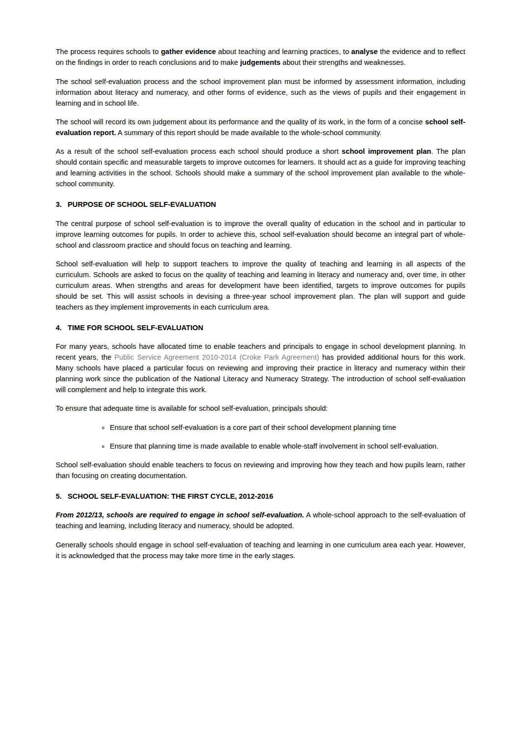The process requires schools to gather evidence about teaching and learning practices, to analyse the evidence and to reflect on the findings in order to reach conclusions and to make judgements about their strengths and weaknesses.
The school self-evaluation process and the school improvement plan must be informed by assessment information, including information about literacy and numeracy, and other forms of evidence, such as the views of pupils and their engagement in learning and in school life.
The school will record its own judgement about its performance and the quality of its work, in the form of a concise school self-evaluation report. A summary of this report should be made available to the whole-school community.
As a result of the school self-evaluation process each school should produce a short school improvement plan. The plan should contain specific and measurable targets to improve outcomes for learners. It should act as a guide for improving teaching and learning activities in the school. Schools should make a summary of the school improvement plan available to the whole-school community.
3. Purpose of school self-evaluation
The central purpose of school self-evaluation is to improve the overall quality of education in the school and in particular to improve learning outcomes for pupils. In order to achieve this, school self-evaluation should become an integral part of whole-school and classroom practice and should focus on teaching and learning.
School self-evaluation will help to support teachers to improve the quality of teaching and learning in all aspects of the curriculum. Schools are asked to focus on the quality of teaching and learning in literacy and numeracy and, over time, in other curriculum areas. When strengths and areas for development have been identified, targets to improve outcomes for pupils should be set. This will assist schools in devising a three-year school improvement plan. The plan will support and guide teachers as they implement improvements in each curriculum area.
4. Time for school self-evaluation
For many years, schools have allocated time to enable teachers and principals to engage in school development planning. In recent years, the Public Service Agreement 2010-2014 (Croke Park Agreement) has provided additional hours for this work. Many schools have placed a particular focus on reviewing and improving their practice in literacy and numeracy within their planning work since the publication of the National Literacy and Numeracy Strategy. The introduction of school self-evaluation will complement and help to integrate this work.
To ensure that adequate time is available for school self-evaluation, principals should:
Ensure that school self-evaluation is a core part of their school development planning time
Ensure that planning time is made available to enable whole-staff involvement in school self-evaluation.
School self-evaluation should enable teachers to focus on reviewing and improving how they teach and how pupils learn, rather than focusing on creating documentation.
5. School self-evaluation: the first cycle, 2012-2016
From 2012/13, schools are required to engage in school self-evaluation. A whole-school approach to the self-evaluation of teaching and learning, including literacy and numeracy, should be adopted.
Generally schools should engage in school self-evaluation of teaching and learning in one curriculum area each year. However, it is acknowledged that the process may take more time in the early stages.